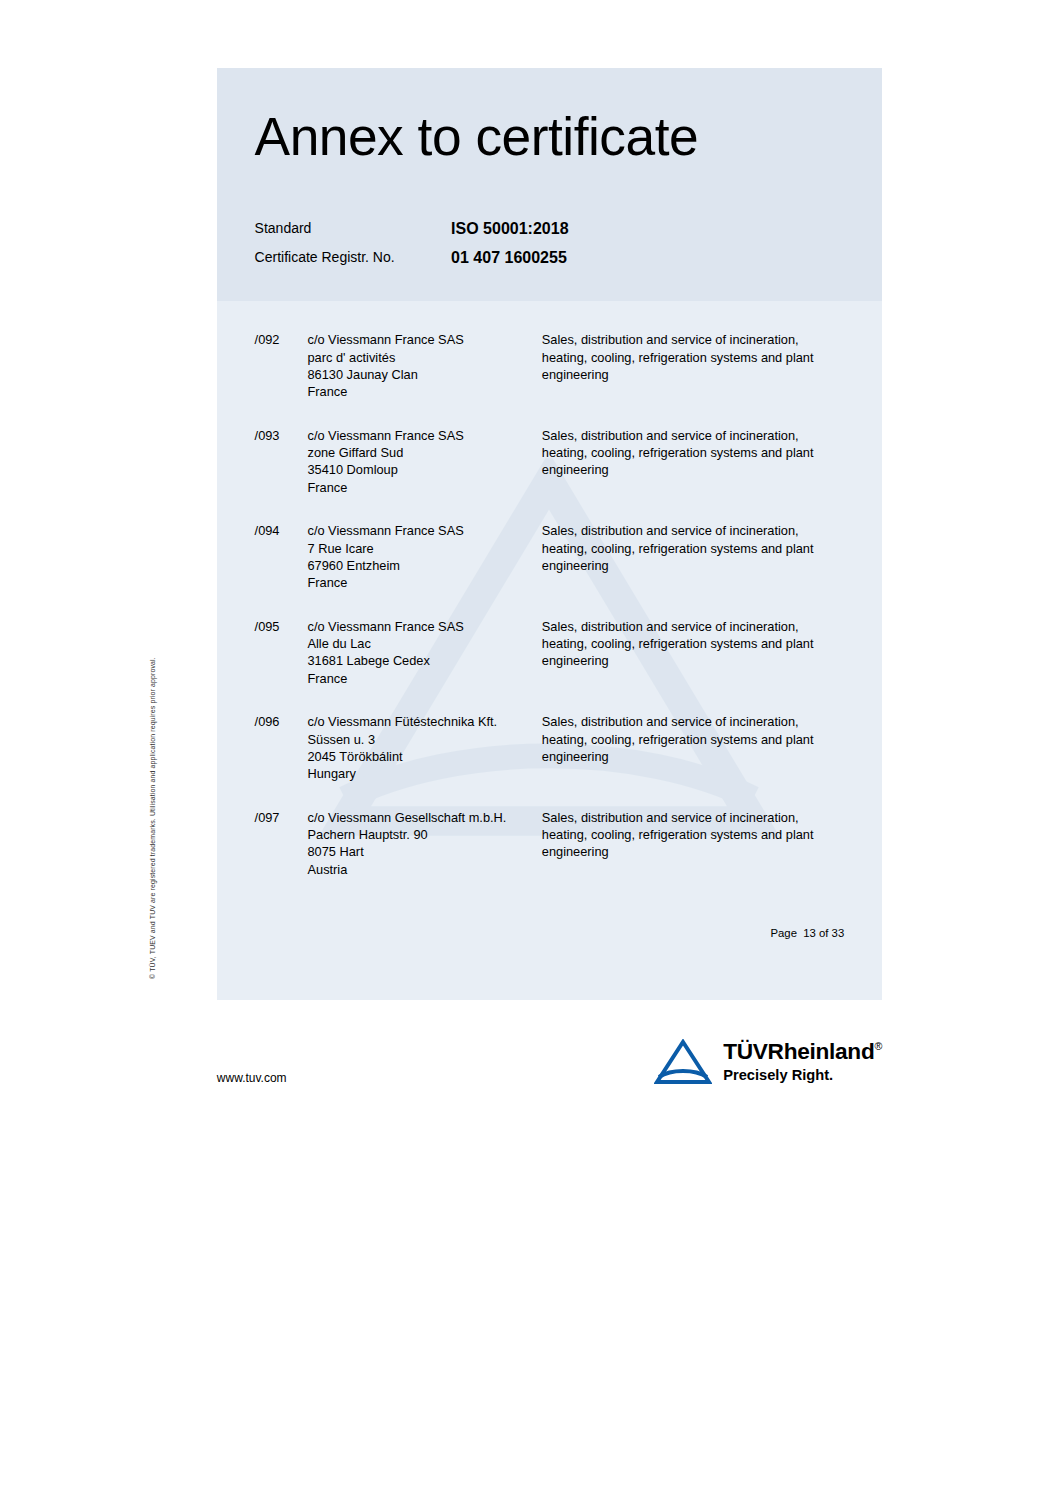© TÜV, TUEV and TUV are registered trademarks. Utilisation and application requires prior approval.
Annex to certificate
| Standard | ISO 50001:2018 |
| Certificate Registr. No. | 01 407 1600255 |
| /092 | c/o Viessmann France SAS parc d' activités 86130 Jaunay Clan France | Sales, distribution and service of incineration, heating, cooling, refrigeration systems and plant engineering |
| /093 | c/o Viessmann France SAS zone Giffard Sud 35410 Domloup France | Sales, distribution and service of incineration, heating, cooling, refrigeration systems and plant engineering |
| /094 | c/o Viessmann France SAS 7 Rue Icare 67960 Entzheim France | Sales, distribution and service of incineration, heating, cooling, refrigeration systems and plant engineering |
| /095 | c/o Viessmann France SAS Alle du Lac 31681 Labege Cedex France | Sales, distribution and service of incineration, heating, cooling, refrigeration systems and plant engineering |
| /096 | c/o Viessmann Fütéstechnika Kft. Süssen u. 3 2045 Törökbálint Hungary | Sales, distribution and service of incineration, heating, cooling, refrigeration systems and plant engineering |
| /097 | c/o Viessmann Gesellschaft m.b.H. Pachern Hauptstr. 90 8075 Hart Austria | Sales, distribution and service of incineration, heating, cooling, refrigeration systems and plant engineering |
Page 13 of 33
www.tuv.com
TÜVRheinland®
Precisely Right.